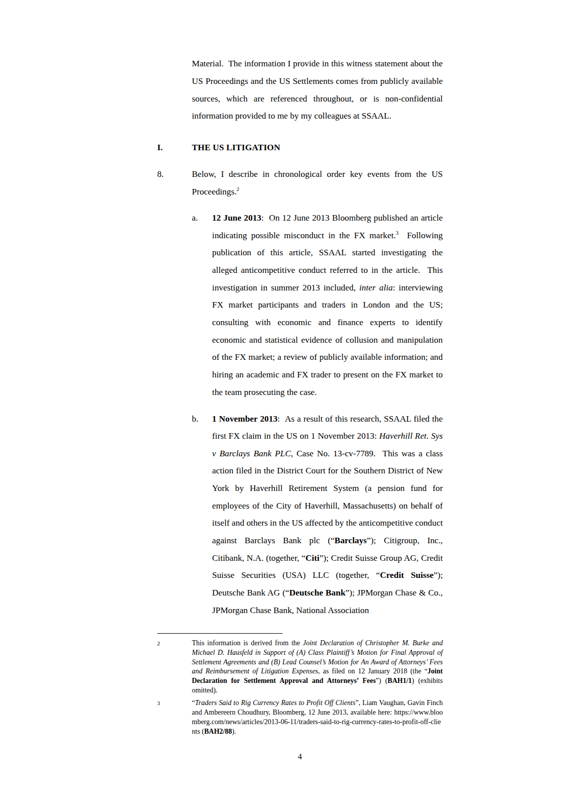Material. The information I provide in this witness statement about the US Proceedings and the US Settlements comes from publicly available sources, which are referenced throughout, or is non-confidential information provided to me by my colleagues at SSAAL.
I. THE US LITIGATION
8.
Below, I describe in chronological order key events from the US Proceedings.2
a.
12 June 2013: On 12 June 2013 Bloomberg published an article indicating possible misconduct in the FX market.3 Following publication of this article, SSAAL started investigating the alleged anticompetitive conduct referred to in the article. This investigation in summer 2013 included, inter alia: interviewing FX market participants and traders in London and the US; consulting with economic and finance experts to identify economic and statistical evidence of collusion and manipulation of the FX market; a review of publicly available information; and hiring an academic and FX trader to present on the FX market to the team prosecuting the case.
b.
1 November 2013: As a result of this research, SSAAL filed the first FX claim in the US on 1 November 2013: Haverhill Ret. Sys v Barclays Bank PLC, Case No. 13-cv-7789. This was a class action filed in the District Court for the Southern District of New York by Haverhill Retirement System (a pension fund for employees of the City of Haverhill, Massachusetts) on behalf of itself and others in the US affected by the anticompetitive conduct against Barclays Bank plc (“Barclays”); Citigroup, Inc., Citibank, N.A. (together, “Citi”); Credit Suisse Group AG, Credit Suisse Securities (USA) LLC (together, “Credit Suisse”); Deutsche Bank AG (“Deutsche Bank”); JPMorgan Chase & Co., JPMorgan Chase Bank, National Association
2
This information is derived from the Joint Declaration of Christopher M. Burke and Michael D. Hausfeld in Support of (A) Class Plaintiff’s Motion for Final Approval of Settlement Agreements and (B) Lead Counsel’s Motion for An Award of Attorneys’ Fees and Reimbursement of Litigation Expenses, as filed on 12 January 2018 (the “Joint Declaration for Settlement Approval and Attorneys’ Fees”) (BAH1/1) (exhibits omitted).
3
“Traders Said to Rig Currency Rates to Profit Off Clients”, Liam Vaughan, Gavin Finch and Ambereern Choudhury, Bloomberg, 12 June 2013, available here: https://www.bloomberg.com/news/articles/2013-06-11/traders-said-to-rig-currency-rates-to-profit-off-clients (BAH2/88).
4